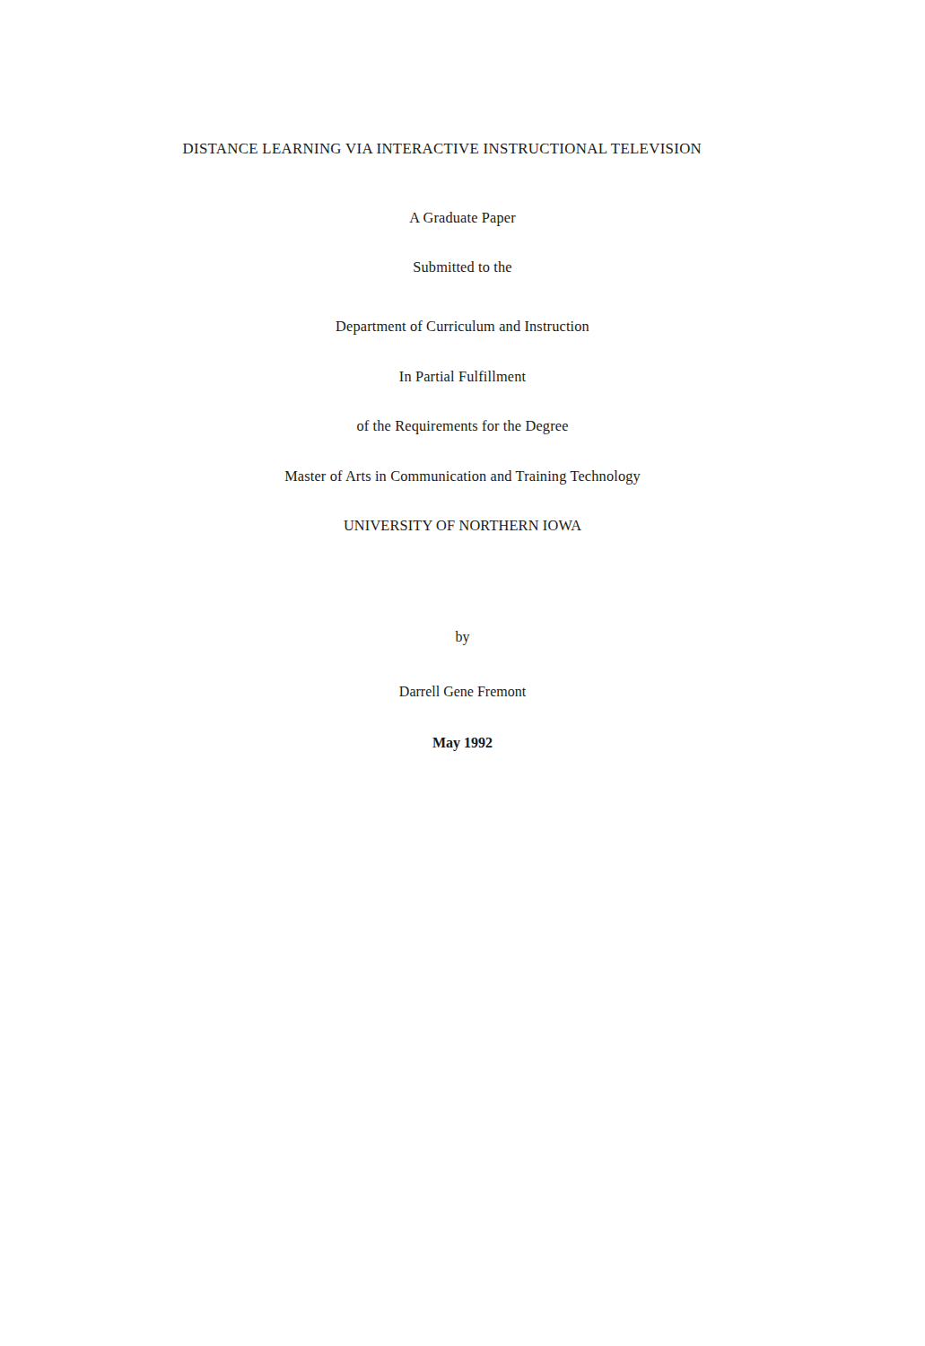DISTANCE LEARNING VIA INTERACTIVE INSTRUCTIONAL TELEVISION
A Graduate Paper
Submitted to the
Department of Curriculum and Instruction
In Partial Fulfillment
of the Requirements for the Degree
Master of Arts in Communication and Training Technology
UNIVERSITY OF NORTHERN IOWA
by
Darrell Gene Fremont
May 1992